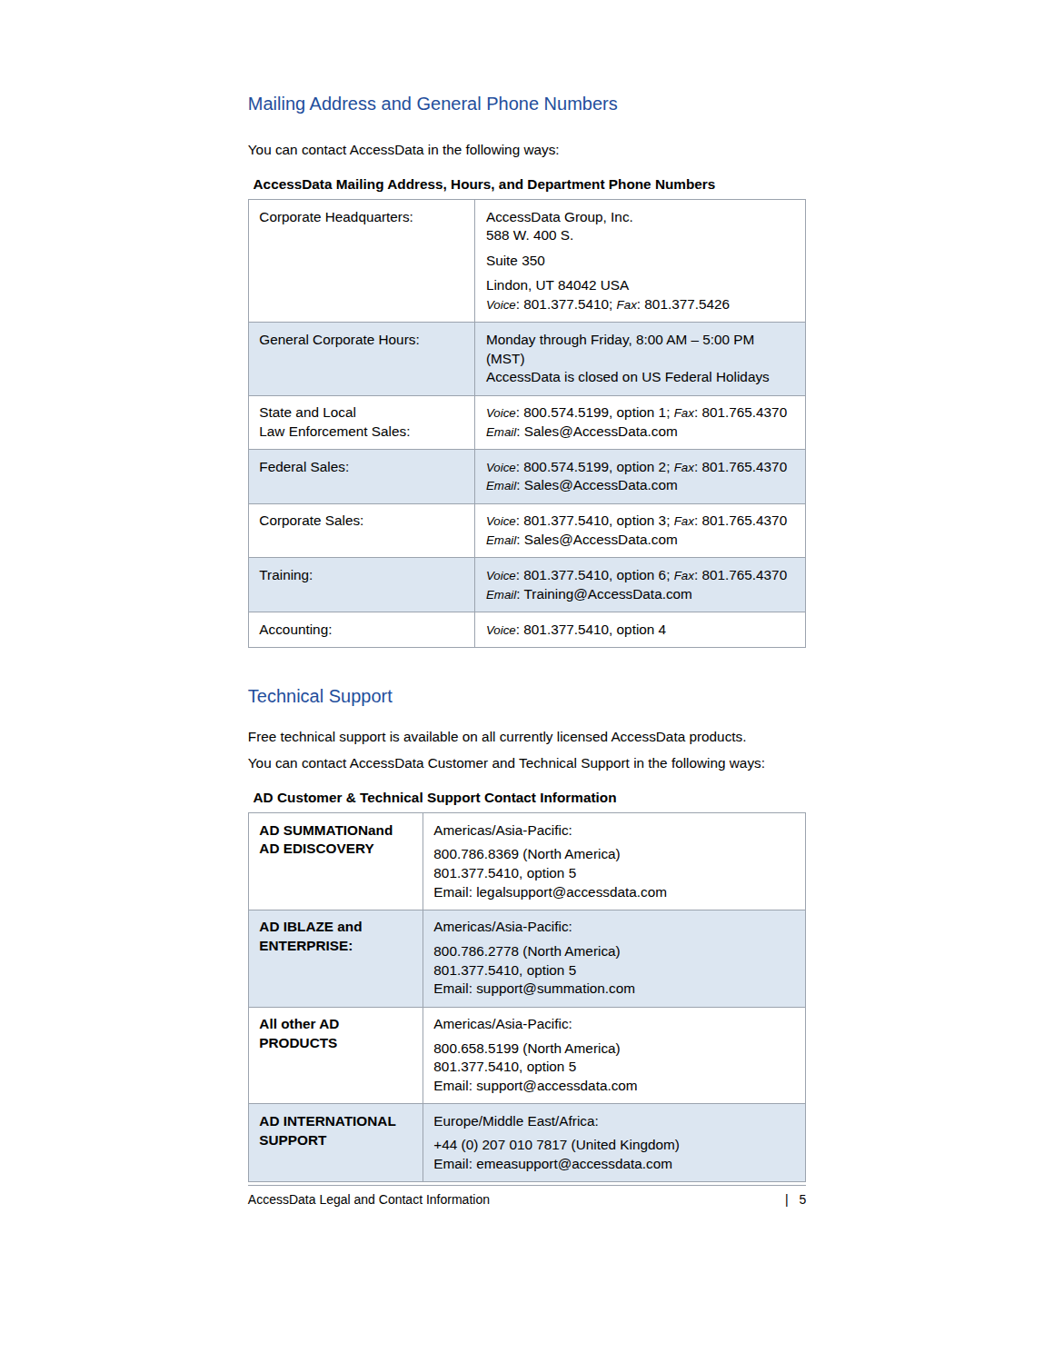Mailing Address and General Phone Numbers
You can contact AccessData in the following ways:
AccessData Mailing Address, Hours, and Department Phone Numbers
| Corporate Headquarters: | AccessData Group, Inc. 588 W. 400 S. Suite 350 Lindon, UT 84042 USA Voice : 801.377.5410; Fax : 801.377.5426 |
| General Corporate Hours: | Monday through Friday, 8:00 AM – 5:00 PM (MST) AccessData is closed on US Federal Holidays |
| State and Local Law Enforcement Sales: | Voice : 800.574.5199, option 1; Fax : 801.765.4370 Email : Sales@AccessData.com |
| Federal Sales: | Voice : 800.574.5199, option 2; Fax : 801.765.4370 Email : Sales@AccessData.com |
| Corporate Sales: | Voice : 801.377.5410, option 3; Fax : 801.765.4370 Email : Sales@AccessData.com |
| Training: | Voice : 801.377.5410, option 6; Fax : 801.765.4370 Email : Training@AccessData.com |
| Accounting: | Voice : 801.377.5410, option 4 |
Technical Support
Free technical support is available on all currently licensed AccessData products.
You can contact AccessData Customer and Technical Support in the following ways:
AD Customer & Technical Support Contact Information
| AD SUMMATIONand AD EDISCOVERY | Americas/Asia-Pacific: 800.786.8369 (North America) 801.377.5410, option 5 Email: legalsupport@accessdata.com |
| AD IBLAZE and ENTERPRISE: | Americas/Asia-Pacific: 800.786.2778 (North America) 801.377.5410, option 5 Email: support@summation.com |
| All other AD PRODUCTS | Americas/Asia-Pacific: 800.658.5199 (North America) 801.377.5410, option 5 Email: support@accessdata.com |
| AD INTERNATIONAL SUPPORT | Europe/Middle East/Africa: +44 (0) 207 010 7817 (United Kingdom) Email: emeasupport@accessdata.com |
AccessData Legal and Contact Information | 5